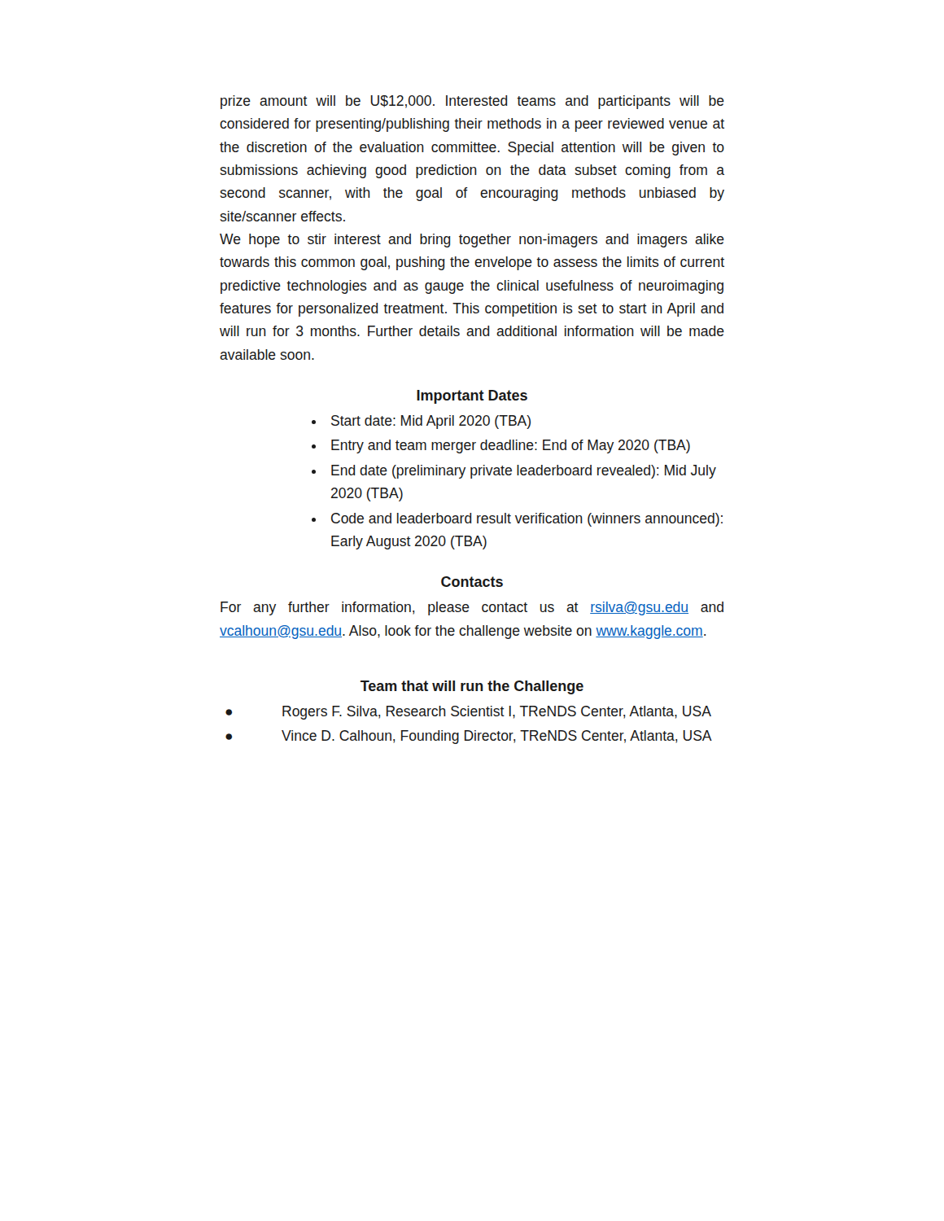prize amount will be U$12,000. Interested teams and participants will be considered for presenting/publishing their methods in a peer reviewed venue at the discretion of the evaluation committee. Special attention will be given to submissions achieving good prediction on the data subset coming from a second scanner, with the goal of encouraging methods unbiased by site/scanner effects.
We hope to stir interest and bring together non-imagers and imagers alike towards this common goal, pushing the envelope to assess the limits of current predictive technologies and as gauge the clinical usefulness of neuroimaging features for personalized treatment. This competition is set to start in April and will run for 3 months. Further details and additional information will be made available soon.
Important Dates
Start date: Mid April 2020 (TBA)
Entry and team merger deadline: End of May 2020 (TBA)
End date (preliminary private leaderboard revealed): Mid July 2020 (TBA)
Code and leaderboard result verification (winners announced): Early August 2020 (TBA)
Contacts
For any further information, please contact us at rsilva@gsu.edu and vcalhoun@gsu.edu. Also, look for the challenge website on www.kaggle.com.
Team that will run the Challenge
●Rogers F. Silva, Research Scientist I, TReNDS Center, Atlanta, USA
●Vince D. Calhoun, Founding Director, TReNDS Center, Atlanta, USA